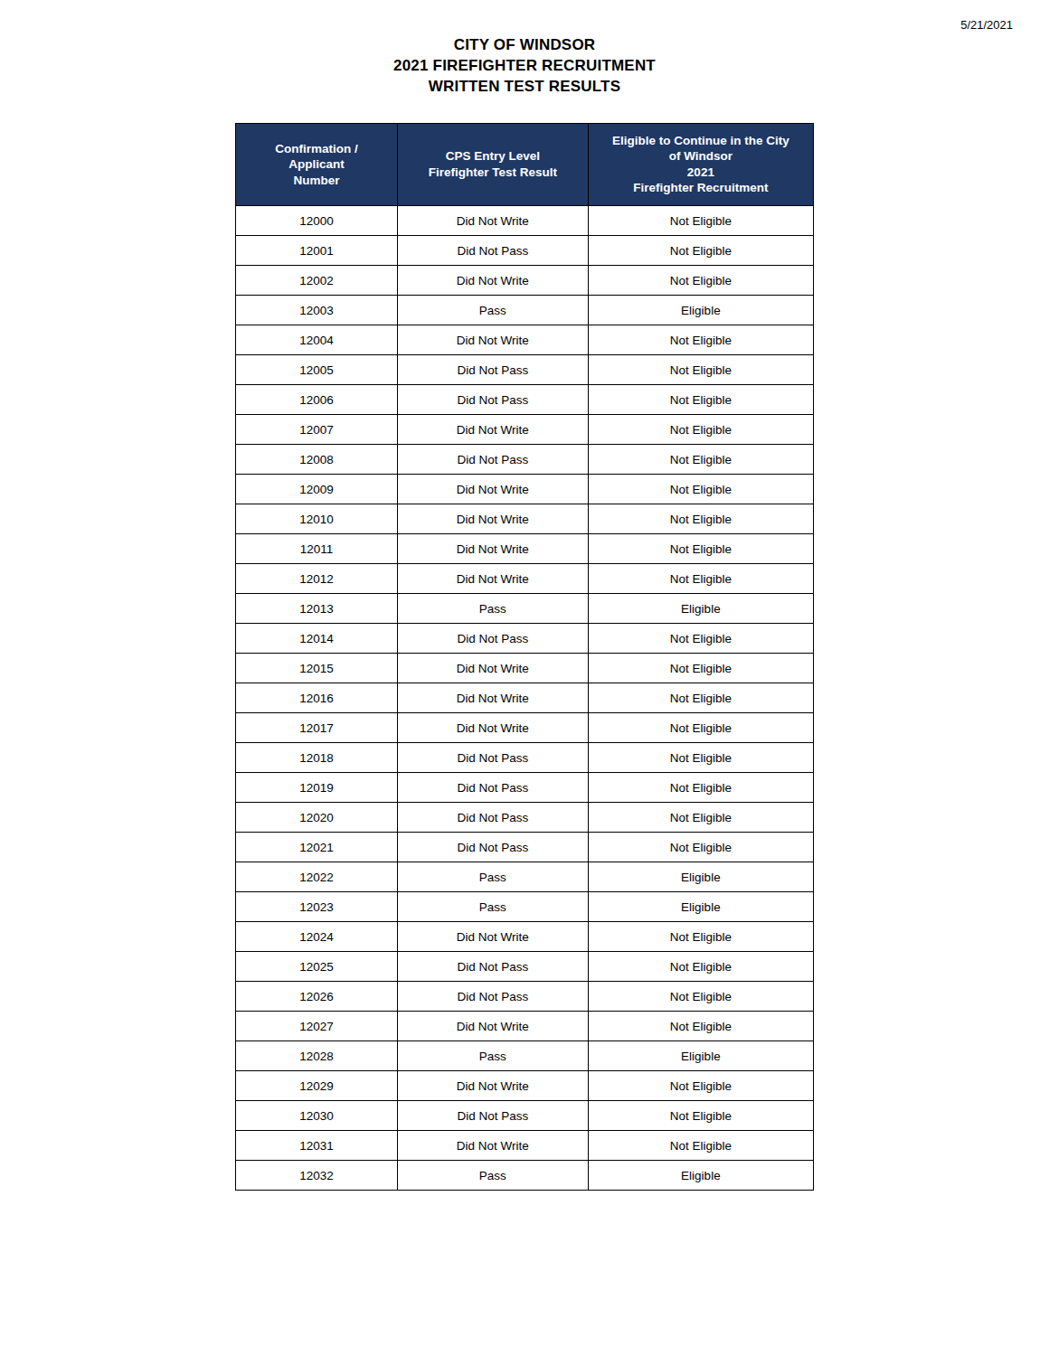5/21/2021
CITY OF WINDSOR
2021 FIREFIGHTER RECRUITMENT
WRITTEN TEST RESULTS
| Confirmation / Applicant Number | CPS Entry Level Firefighter Test Result | Eligible to Continue in the City of Windsor 2021 Firefighter Recruitment |
| --- | --- | --- |
| 12000 | Did Not Write | Not Eligible |
| 12001 | Did Not Pass | Not Eligible |
| 12002 | Did Not Write | Not Eligible |
| 12003 | Pass | Eligible |
| 12004 | Did Not Write | Not Eligible |
| 12005 | Did Not Pass | Not Eligible |
| 12006 | Did Not Pass | Not Eligible |
| 12007 | Did Not Write | Not Eligible |
| 12008 | Did Not Pass | Not Eligible |
| 12009 | Did Not Write | Not Eligible |
| 12010 | Did Not Write | Not Eligible |
| 12011 | Did Not Write | Not Eligible |
| 12012 | Did Not Write | Not Eligible |
| 12013 | Pass | Eligible |
| 12014 | Did Not Pass | Not Eligible |
| 12015 | Did Not Write | Not Eligible |
| 12016 | Did Not Write | Not Eligible |
| 12017 | Did Not Write | Not Eligible |
| 12018 | Did Not Pass | Not Eligible |
| 12019 | Did Not Pass | Not Eligible |
| 12020 | Did Not Pass | Not Eligible |
| 12021 | Did Not Pass | Not Eligible |
| 12022 | Pass | Eligible |
| 12023 | Pass | Eligible |
| 12024 | Did Not Write | Not Eligible |
| 12025 | Did Not Pass | Not Eligible |
| 12026 | Did Not Pass | Not Eligible |
| 12027 | Did Not Write | Not Eligible |
| 12028 | Pass | Eligible |
| 12029 | Did Not Write | Not Eligible |
| 12030 | Did Not Pass | Not Eligible |
| 12031 | Did Not Write | Not Eligible |
| 12032 | Pass | Eligible |